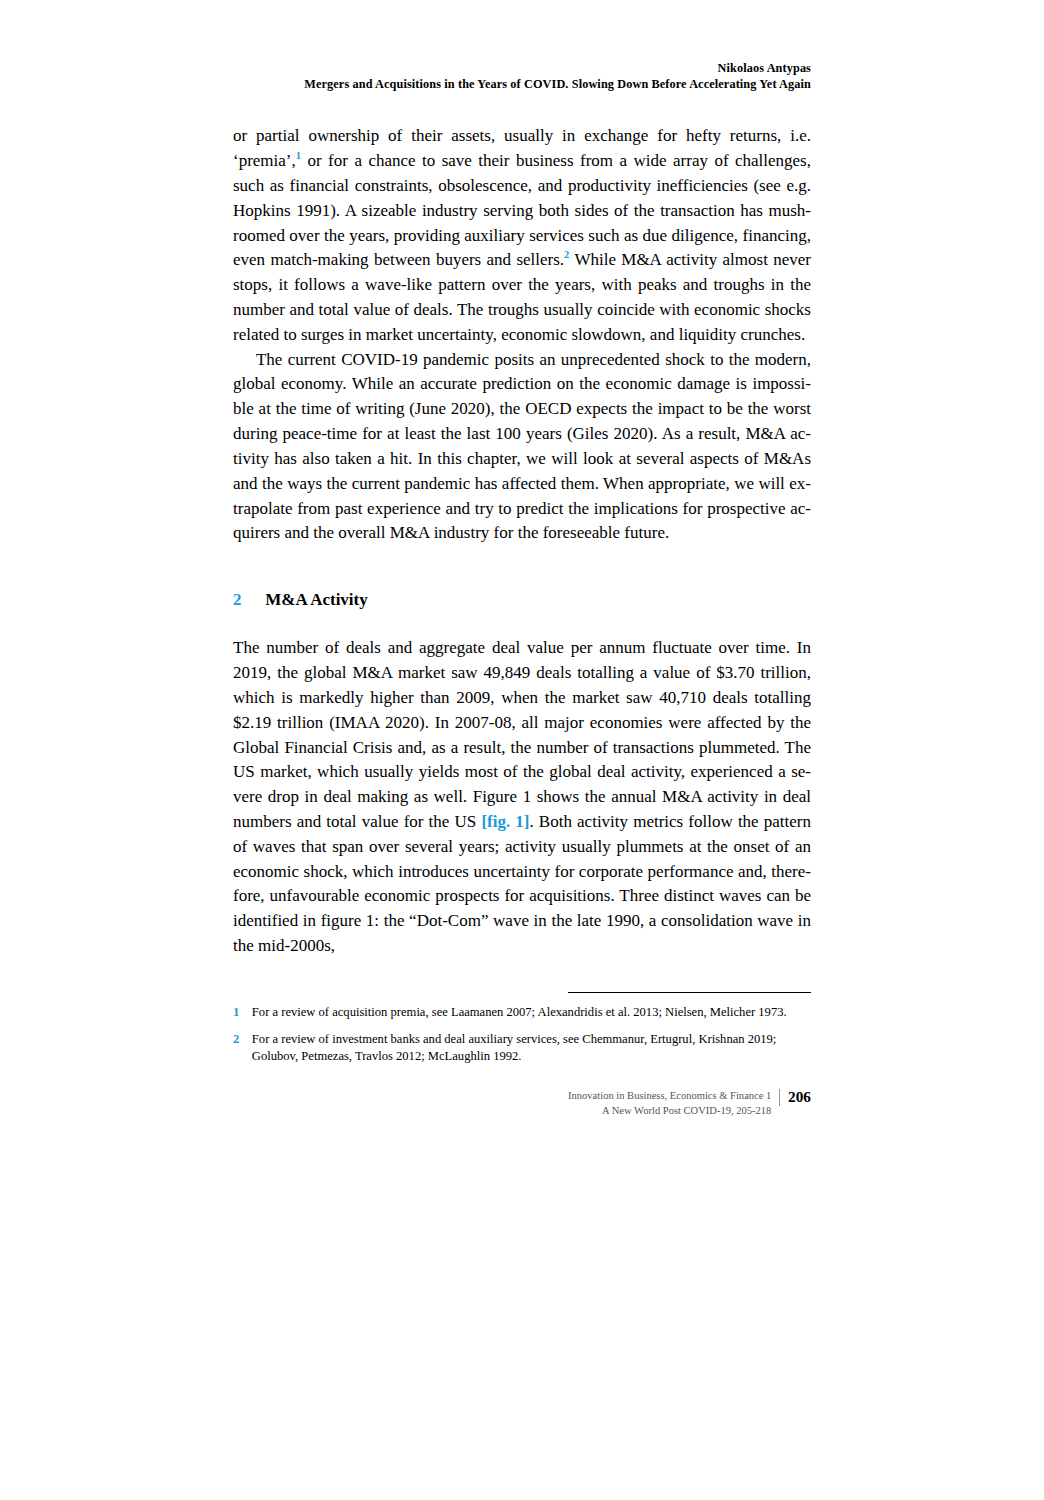Nikolaos Antypas Mergers and Acquisitions in the Years of COVID. Slowing Down Before Accelerating Yet Again
or partial ownership of their assets, usually in exchange for hefty returns, i.e. ‘premia’,1 or for a chance to save their business from a wide array of challenges, such as financial constraints, obsolescence, and productivity inefficiencies (see e.g. Hopkins 1991). A sizeable industry serving both sides of the transaction has mushroomed over the years, providing auxiliary services such as due diligence, financing, even match-making between buyers and sellers.2 While M&A activity almost never stops, it follows a wave-like pattern over the years, with peaks and troughs in the number and total value of deals. The troughs usually coincide with economic shocks related to surges in market uncertainty, economic slowdown, and liquidity crunches.
The current COVID-19 pandemic posits an unprecedented shock to the modern, global economy. While an accurate prediction on the economic damage is impossible at the time of writing (June 2020), the OECD expects the impact to be the worst during peace-time for at least the last 100 years (Giles 2020). As a result, M&A activity has also taken a hit. In this chapter, we will look at several aspects of M&As and the ways the current pandemic has affected them. When appropriate, we will extrapolate from past experience and try to predict the implications for prospective acquirers and the overall M&A industry for the foreseeable future.
2 M&A Activity
The number of deals and aggregate deal value per annum fluctuate over time. In 2019, the global M&A market saw 49,849 deals totalling a value of $3.70 trillion, which is markedly higher than 2009, when the market saw 40,710 deals totalling $2.19 trillion (IMAA 2020). In 2007-08, all major economies were affected by the Global Financial Crisis and, as a result, the number of transactions plummeted. The US market, which usually yields most of the global deal activity, experienced a severe drop in deal making as well. Figure 1 shows the annual M&A activity in deal numbers and total value for the US [fig. 1]. Both activity metrics follow the pattern of waves that span over several years; activity usually plummets at the onset of an economic shock, which introduces uncertainty for corporate performance and, therefore, unfavourable economic prospects for acquisitions. Three distinct waves can be identified in figure 1: the “Dot-Com” wave in the late 1990, a consolidation wave in the mid-2000s,
1 For a review of acquisition premia, see Laamanen 2007; Alexandridis et al. 2013; Nielsen, Melicher 1973.
2 For a review of investment banks and deal auxiliary services, see Chemmanur, Ertugrul, Krishnan 2019; Golubov, Petmezas, Travlos 2012; McLaughlin 1992.
Innovation in Business, Economics & Finance 1
A New World Post COVID-19, 205-218
206